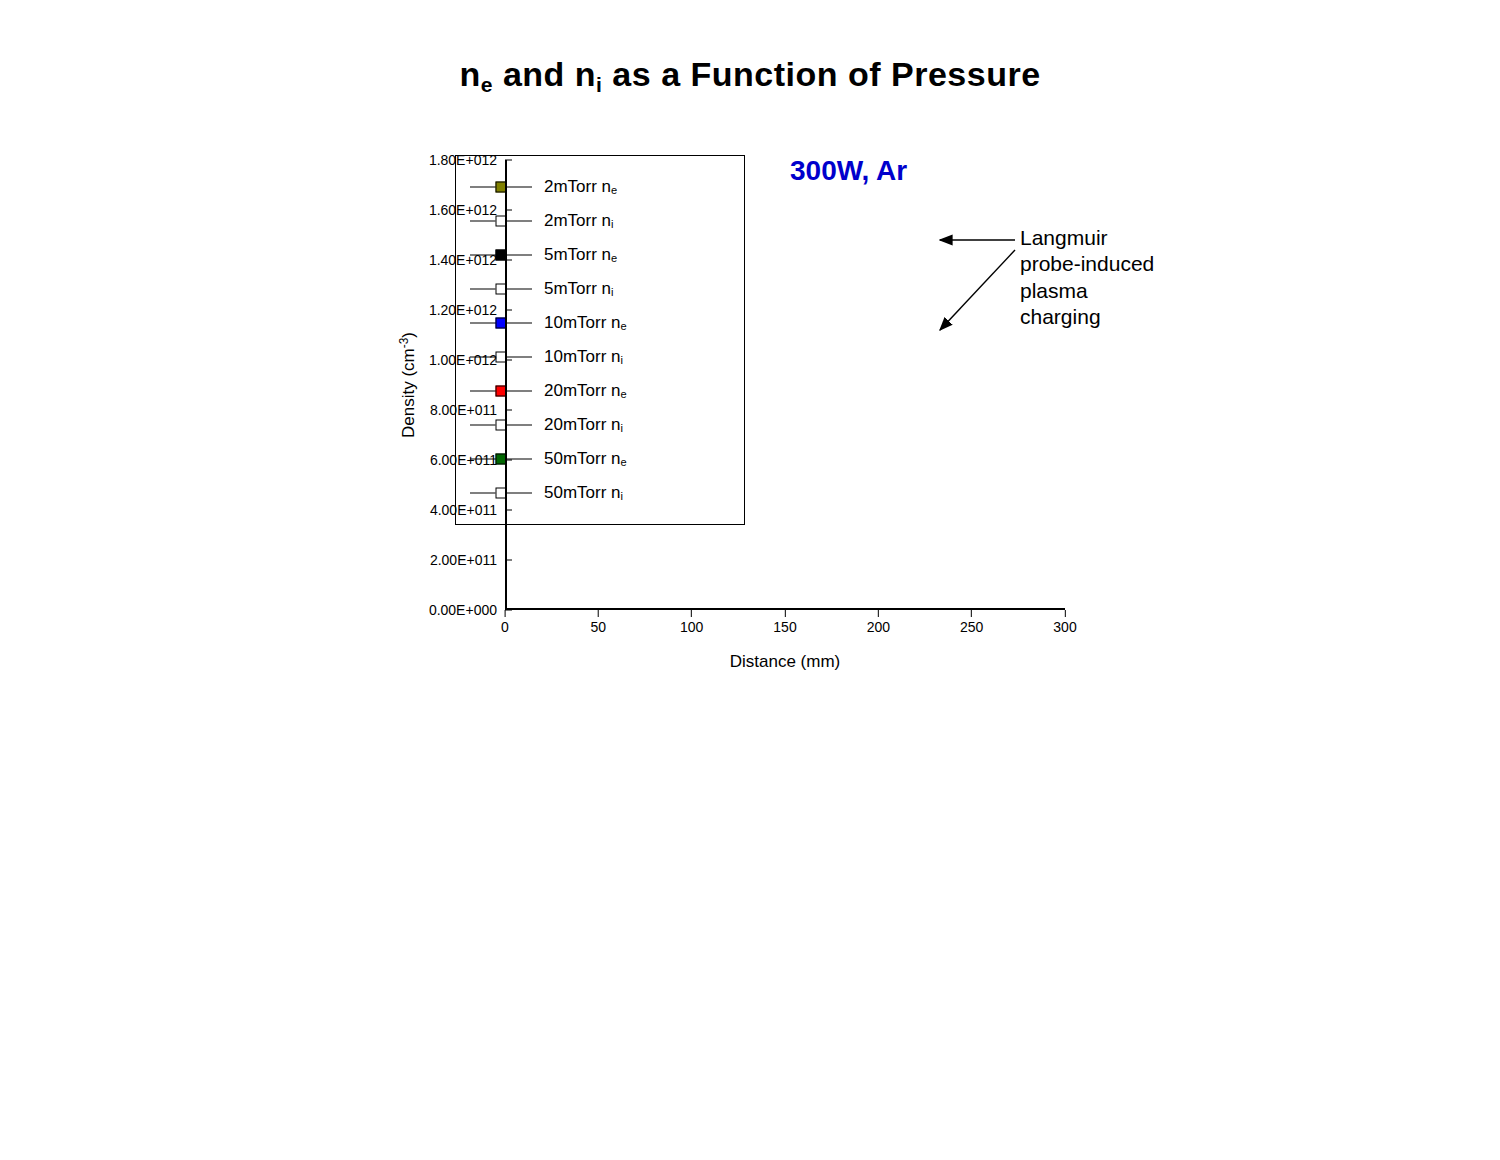ne and ni as a Function of Pressure
300W, Ar
Langmuir
probe-induced
plasma
charging
2mTorr ne
2mTorr ni
5mTorr ne
5mTorr ni
10mTorr ne
10mTorr ni
20mTorr ne
20mTorr ni
50mTorr ne
50mTorr ni
1.80E+012 1.60E+012 1.40E+012 1.20E+012 1.00E+012 8.00E+011 6.00E+011 4.00E+011 2.00E+011 0.00E+000 0 50 100 150 200 250 300
Density (cm-3)
Distance (mm)